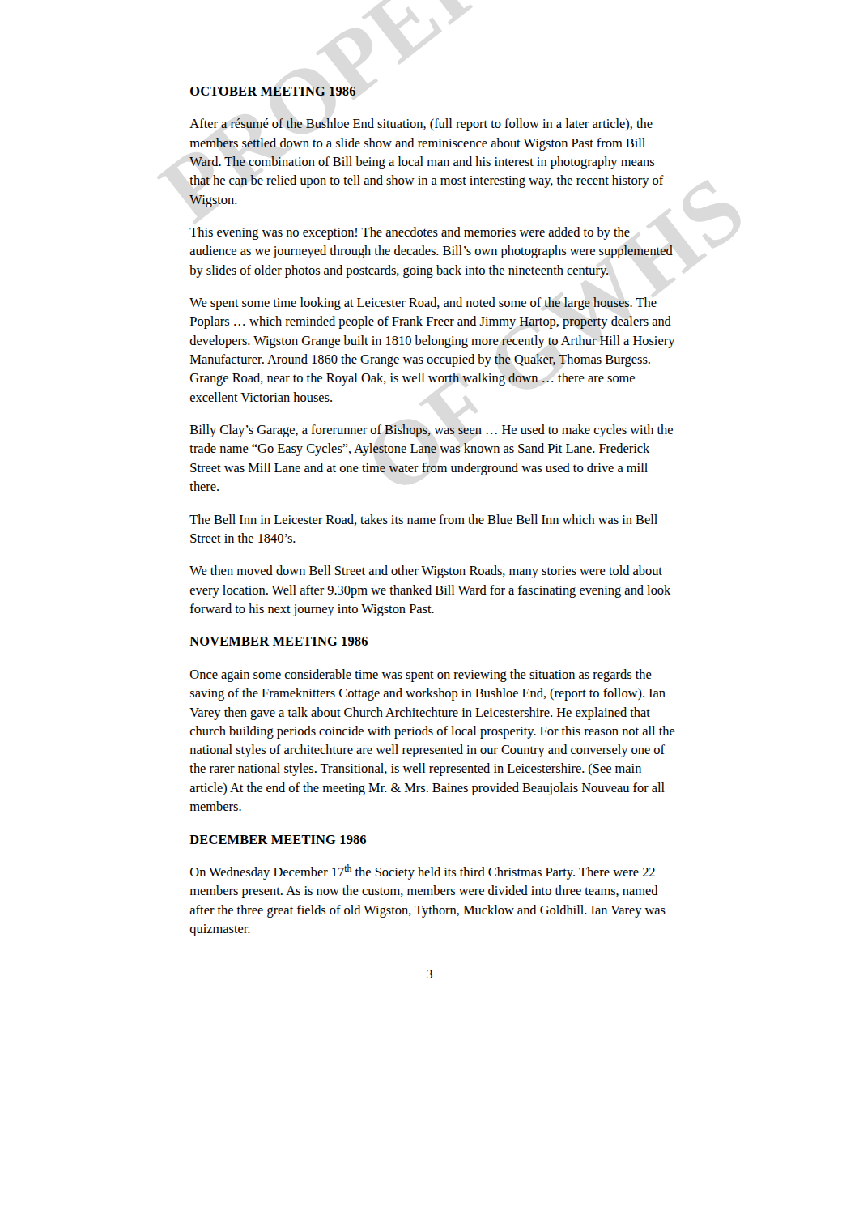PROPERTY
OF GWHS
OCTOBER MEETING 1986
After a résumé of the Bushloe End situation, (full report to follow in a later article), the members settled down to a slide show and reminiscence about Wigston Past from Bill Ward. The combination of Bill being a local man and his interest in photography means that he can be relied upon to tell and show in a most interesting way, the recent history of Wigston.
This evening was no exception! The anecdotes and memories were added to by the audience as we journeyed through the decades. Bill’s own photographs were supplemented by slides of older photos and postcards, going back into the nineteenth century.
We spent some time looking at Leicester Road, and noted some of the large houses. The Poplars … which reminded people of Frank Freer and Jimmy Hartop, property dealers and developers. Wigston Grange built in 1810 belonging more recently to Arthur Hill a Hosiery Manufacturer. Around 1860 the Grange was occupied by the Quaker, Thomas Burgess. Grange Road, near to the Royal Oak, is well worth walking down … there are some excellent Victorian houses.
Billy Clay’s Garage, a forerunner of Bishops, was seen … He used to make cycles with the trade name “Go Easy Cycles”, Aylestone Lane was known as Sand Pit Lane. Frederick Street was Mill Lane and at one time water from underground was used to drive a mill there.
The Bell Inn in Leicester Road, takes its name from the Blue Bell Inn which was in Bell Street in the 1840’s.
We then moved down Bell Street and other Wigston Roads, many stories were told about every location. Well after 9.30pm we thanked Bill Ward for a fascinating evening and look forward to his next journey into Wigston Past.
NOVEMBER MEETING 1986
Once again some considerable time was spent on reviewing the situation as regards the saving of the Frameknitters Cottage and workshop in Bushloe End, (report to follow). Ian Varey then gave a talk about Church Architechture in Leicestershire. He explained that church building periods coincide with periods of local prosperity. For this reason not all the national styles of architechture are well represented in our Country and conversely one of the rarer national styles. Transitional, is well represented in Leicestershire. (See main article) At the end of the meeting Mr. & Mrs. Baines provided Beaujolais Nouveau for all members.
DECEMBER MEETING 1986
On Wednesday December 17th the Society held its third Christmas Party. There were 22 members present. As is now the custom, members were divided into three teams, named after the three great fields of old Wigston, Tythorn, Mucklow and Goldhill. Ian Varey was quizmaster.
3